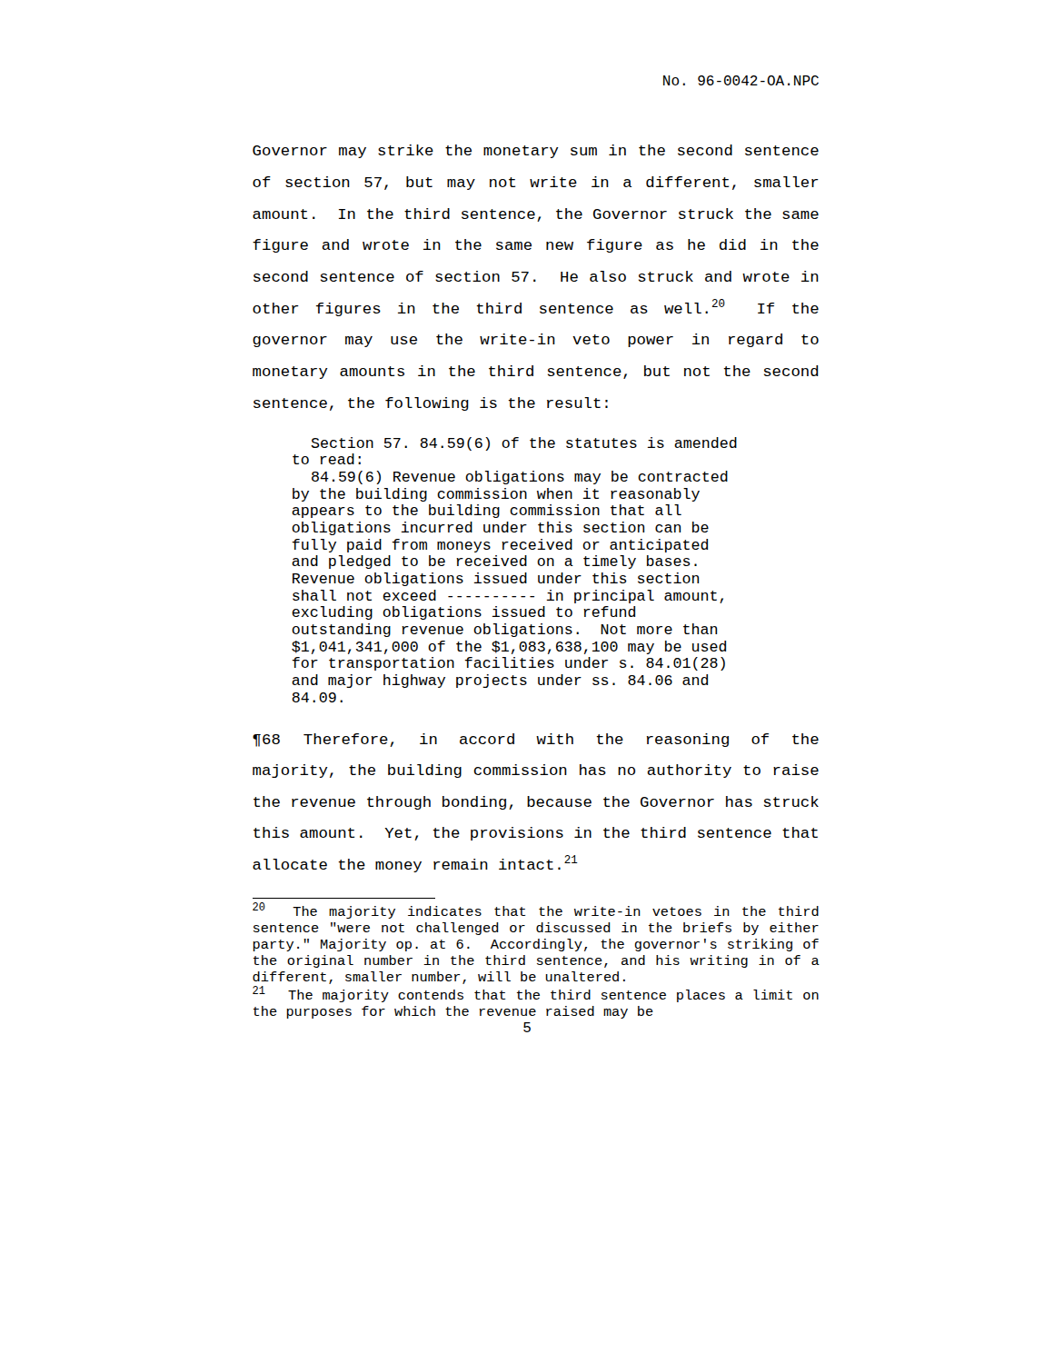No. 96-0042-OA.NPC
Governor may strike the monetary sum in the second sentence of section 57, but may not write in a different, smaller amount. In the third sentence, the Governor struck the same figure and wrote in the same new figure as he did in the second sentence of section 57. He also struck and wrote in other figures in the third sentence as well.20 If the governor may use the write-in veto power in regard to monetary amounts in the third sentence, but not the second sentence, the following is the result:
Section 57. 84.59(6) of the statutes is amended
to read:
84.59(6) Revenue obligations may be contracted
by the building commission when it reasonably
appears to the building commission that all
obligations incurred under this section can be
fully paid from moneys received or anticipated
and pledged to be received on a timely bases.
Revenue obligations issued under this section
shall not exceed ---------- in principal amount,
excluding obligations issued to refund
outstanding revenue obligations. Not more than
$1,041,341,000 of the $1,083,638,100 may be used
for transportation facilities under s. 84.01(28)
and major highway projects under ss. 84.06 and
84.09.
¶68 Therefore, in accord with the reasoning of the majority, the building commission has no authority to raise the revenue through bonding, because the Governor has struck this amount. Yet, the provisions in the third sentence that allocate the money remain intact.21
20 The majority indicates that the write-in vetoes in the third sentence "were not challenged or discussed in the briefs by either party." Majority op. at 6. Accordingly, the governor's striking of the original number in the third sentence, and his writing in of a different, smaller number, will be unaltered.
21 The majority contends that the third sentence places a limit on the purposes for which the revenue raised may be
5